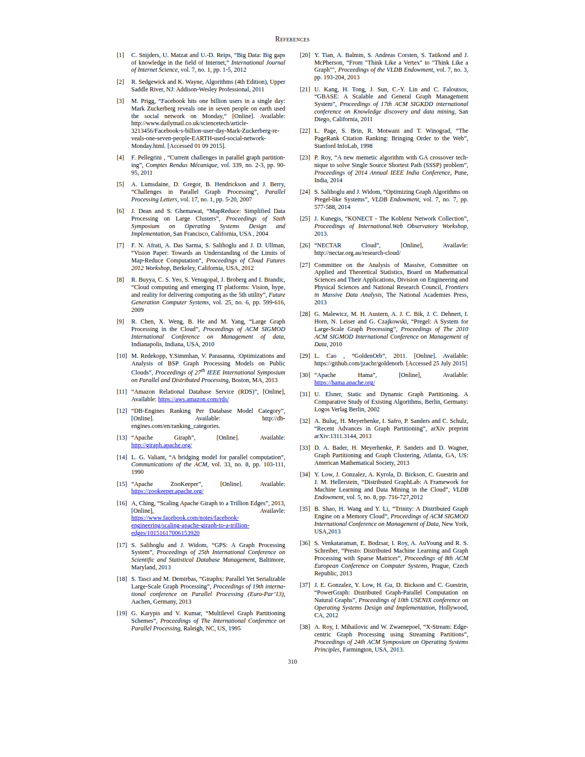References
[1] C. Snijders, U. Matzat and U.-D. Reips, “Big Data: Big gaps of knowledge in the field of Internet,” International Journal of Internet Science, vol. 7, no. 1, pp. 1-5, 2012
[2] R. Sedgewick and K. Wayne, Algorithms (4th Edition), Upper Saddle River, NJ: Addison-Wesley Professional, 2011
[3] M. Prigg, “Facebook hits one billion users in a single day: Mark Zuckerberg reveals one in seven people on earth used the social network on Monday,” [Online]. Available: http://www.dailymail.co.uk/sciencetech/article-3213456/Facebook-s-billion-user-day-Mark-Zuckerberg-reveals-one-seven-people-EARTH-used-social-network-Monday.html. [Accessed 01 09 2015].
[4] F. Pellegrini , “Current challenges in parallel graph partitioning”, Comptes Rendus Mécanique, vol. 339, no. 2-3, pp. 90-95, 2011
[5] A. Lumsdaine, D. Gregor, B. Hendrickson and J. Berry, “Challenges in Parallel Graph Processing”, Parallel Processing Letters, vol. 17, no. 1, pp. 5-20, 2007
[6] J. Dean and S. Ghemawat, “MapReduce: Simplified Data Processing on Large Clusters”, Proceedings of Sixth Symposium on Operating Systems Design and Implementation, San Francisco, California, USA , 2004
[7] F. N. Afrati, A. Das Sarma, S. Salihoglu and J. D. Ullman, “Vision Paper: Towards an Understanding of the Limits of Map-Reduce Computation”, Proceedings of Cloud Futures 2012 Workshop, Berkeley, California, USA, 2012
[8] R. Buyya, C. S. Yeo, S. Venugopal, J. Broberg and I. Brandic, “Cloud computing and emerging IT platforms: Vision, hype, and reality for delivering computing as the 5th utility”, Future Generation Computer Systems, vol. 25, no. 6, pp. 599-616, 2009
[9] R. Chen, X. Weng, B. He and M. Yang, “Large Graph Processing in the Cloud”, Proceedings of ACM SIGMOD International Conference on Management of data, Indianapolis, Indiana, USA, 2010
[10] M. Redekopp, Y.Simmhan, V. Parasanna, :Optimizations and Analysis of BSP Graph Processing Models on Public Clouds”, Proceedings of 27th IEEE International Symposium on Parallel and Distributed Processing, Boston, MA, 2013
[11]“Amazon Relational Database Service (RDS)”, [Online], Available: https://aws.amazon.com/rds/
[12]“DB-Engines Ranking Per Database Model Category”, [Online]. Available: http://db-engines.com/en/ranking_categories.
[13]“Apache Giraph”, [Online]. Available: http://giraph.apache.org/
[14] L. G. Valiant, “A bridging model for parallel computation”, Communications of the ACM, vol. 33, no. 8, pp. 103-111, 1990
[15]“Apache ZooKeeper”, [Online]. Available: https://zookeeper.apache.org/
[16] A, Ching, “Scaling Apache Giraph to a Trillion Edges”, 2013, [Online], Availavle: https://www.facebook.com/notes/facebook-engineering/scaling-apache-giraph-to-a-trillion-edges/10151617006153920
[17] S. Salihoglu and J. Widom, “GPS: A Graph Processing System”, Proceedings of 25th International Conference on Scientific and Statistical Database Management, Baltimore, Maryland, 2013
[18] S. Tasci and M. Demirbas, “Giraphx: Parallel Yet Serializable Large-Scale Graph Processing”, Proceedings of 19th international conference on Parallel Processing (Euro-Par’13), Aachen, Germany, 2013
[19] G. Karypis and V. Kumar, “Multilevel Graph Partitioning Schemes”, Proceedings of The International Conference on Parallel Processing, Raleigh, NC, US, 1995
[20] Y. Tian, A. Balmin, S. Andreas Corsten, S. Tatikond and J. McPherson, “From "Think Like a Vertex" to "Think Like a Graph"", Proceedings of the VLDB Endowment, vol. 7, no. 3, pp. 193-204, 2013
[21] U. Kang, H. Tong, J. Sun, C.-Y. Lin and C. Faloutsos, “GBASE: A Scalable and General Graph Management System”, Proceedings of 17th ACM SIGKDD international conference on Knowledge discovery and data mining, San Diego, California, 2011
[22] L. Page, S. Brin, R. Motwani and T. Winograd, “The PageRank Citation Ranking: Bringing Order to the Web”, Stanford InfoLab, 1998
[23] P. Roy, “A new memetic algorithm with GA crossover technique to solve Single Source Shortest Path (SSSP) problem”, Proceedings of 2014 Annual IEEE India Conference, Pune, India, 2014
[24] S. Salihoglu and J. Widom, “Optimizing Graph Algorithms on Pregel-like Systems”, VLDB Endowment, vol. 7, no. 7, pp. 577-588, 2014
[25] J. Kunegis, “KONECT - The Koblenz Network Collection”, Proceedings of International.Web Observatory Workshop, 2013.
[26]“NECTAR Cloud”, [Online], Availavle: http://nectar.org.au/research-cloud/
[27] Committee on the Analysis of Massive, Committee on Applied and Theoretical Statistics, Board on Mathematical Sciences and Their Applications, Division on Engineering and Physical Sciences and National Research Council, Frontiers in Massive Data Analysis, The National Academies Press, 2013
[28] G. Malewicz, M. H. Austern, A. J. C. Bik, J. C. Dehnert, I. Horn, N. Leiser and G. Czajkowski, “Pregel: A System for Large-Scale Graph Processing”, Proceedings of The 2010 ACM SIGMOD International Conference on Management of Data, 2010
[29] L. Cao , “GoldenOrb”, 2011. [Online]. Available: https://github.com/jzachr/goldenorb. [Accessed 25 July 2015]
[30]“Apache Hama”, [Online], Available: https://hama.apache.org/
[31] U. Elsner, Static and Dynamic Graph Partitioning. A Comparative Study of Existing Algorithms, Berlin, Germany: Logos Verlag Berlin, 2002
[32] A. Buluç, H. Meyerhenke, I. Safro, P. Sanders and C. Schulz, “Recent Advances in Graph Partitioning”, arXiv preprint arXiv:1311.3144, 2013
[33] D. A. Bader, H. Meyerhenke, P. Sanders and D. Wagner, Graph Partitioning and Graph Clustering, Atlanta, GA, US: American Mathematical Society, 2013
[34] Y. Low, J. Gonzalez, A. Kyrola, D. Bickson, C. Guestrin and J. M. Hellerstein, “Distributed GraphLab: A Framework for Machine Learning and Data Mining in the Cloud”, VLDB Endowment, vol. 5, no. 8, pp. 716-727,2012
[35] B. Shao, H. Wang and Y. Li, “Trinity: A Distributed Graph Engine on a Memory Cloud”, Proceedings of ACM SIGMOD International Conference on Management of Data, New York, USA,2013
[36] S. Venkataraman, E. Bodzsar, I. Roy, A. AuYoung and R. S. Schreiber, “Presto: Distributed Machine Learning and Graph Processing with Sparse Matrices”, Proceedings of 8th ACM European Conference on Computer Systems, Prague, Czech Republic, 2013
[37] J. E. Gonzalez, Y. Low, H. Gu, D. Bickson and C. Guestrin, “PowerGraph: Distributed Graph-Parallel Computation on Natural Graphs”, Proceedings of 10th USENIX conference on Operating Systems Design and Implementation, Hollywood, CA, 2012
[38] A. Roy, I. Mihailovic and W. Zwaenepoel, “X-Stream: Edge-centric Graph Processing using Streaming Partitions”, Proceedings of 24th ACM Symposium on Operating Systems Principles, Farmington, USA, 2013.
310